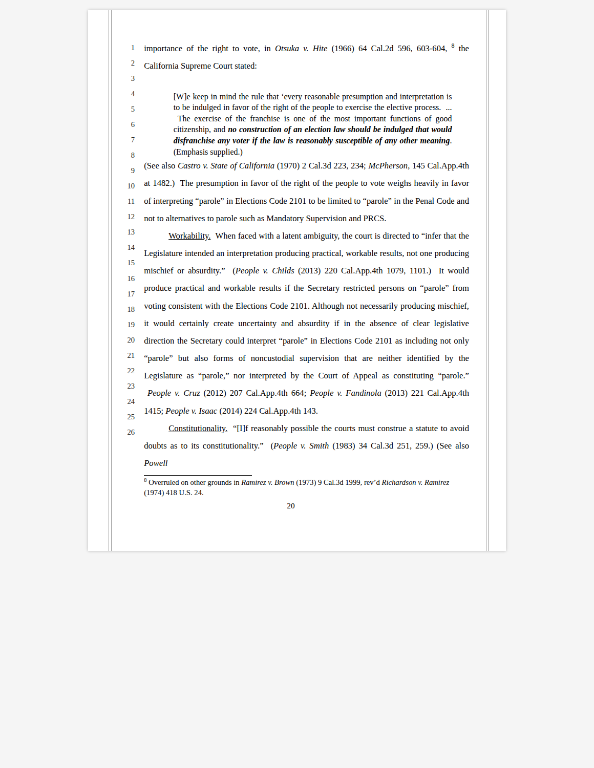1
2
3
4
5
6
7
8
9
10
11
12
13
14
15
16
17
18
19
20
21
22
23
24
25
26
importance of the right to vote, in Otsuka v. Hite (1966) 64 Cal.2d 596, 603-604, 8 the California Supreme Court stated:
[W]e keep in mind the rule that ‘every reasonable presumption and interpretation is to be indulged in favor of the right of the people to exercise the elective process. ... The exercise of the franchise is one of the most important functions of good citizenship, and no construction of an election law should be indulged that would disfranchise any voter if the law is reasonably susceptible of any other meaning. (Emphasis supplied.)
(See also Castro v. State of California (1970) 2 Cal.3d 223, 234; McPherson, 145 Cal.App.4th at 1482.) The presumption in favor of the right of the people to vote weighs heavily in favor of interpreting “parole” in Elections Code 2101 to be limited to “parole” in the Penal Code and not to alternatives to parole such as Mandatory Supervision and PRCS.
Workability. When faced with a latent ambiguity, the court is directed to “infer that the Legislature intended an interpretation producing practical, workable results, not one producing mischief or absurdity.” (People v. Childs (2013) 220 Cal.App.4th 1079, 1101.) It would produce practical and workable results if the Secretary restricted persons on “parole” from voting consistent with the Elections Code 2101. Although not necessarily producing mischief, it would certainly create uncertainty and absurdity if in the absence of clear legislative direction the Secretary could interpret “parole” in Elections Code 2101 as including not only “parole” but also forms of noncustodial supervision that are neither identified by the Legislature as “parole,” nor interpreted by the Court of Appeal as constituting “parole.” People v. Cruz (2012) 207 Cal.App.4th 664; People v. Fandinola (2013) 221 Cal.App.4th 1415; People v. Isaac (2014) 224 Cal.App.4th 143.
Constitutionality. “[I]f reasonably possible the courts must construe a statute to avoid doubts as to its constitutionality.” (People v. Smith (1983) 34 Cal.3d 251, 259.) (See also Powell
8 Overruled on other grounds in Ramirez v. Brown (1973) 9 Cal.3d 1999, rev’d Richardson v. Ramirez (1974) 418 U.S. 24.
20